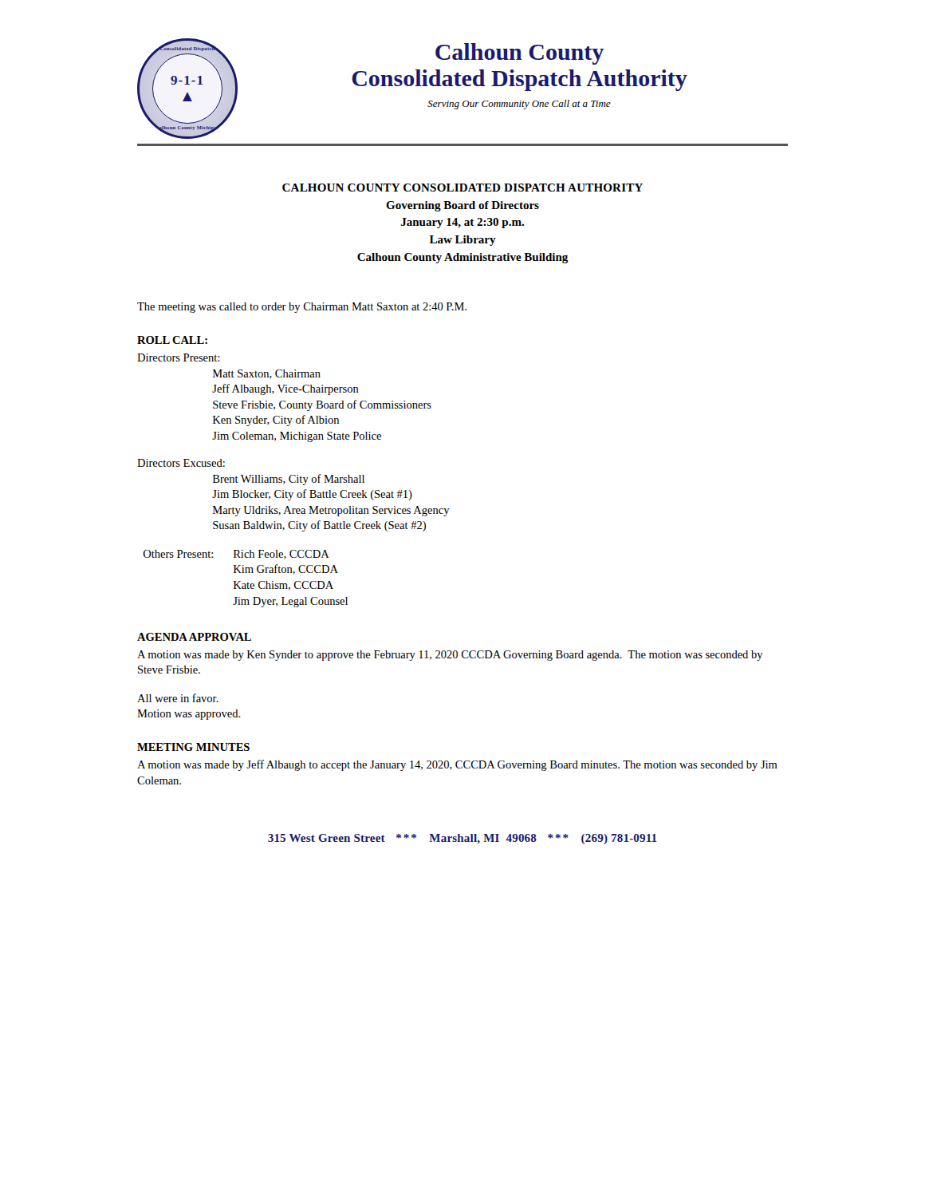Consolidated Dispatch
9-1-1 ▲
Calhoun County Michigan
Calhoun County
Consolidated Dispatch Authority
Serving Our Community One Call at a Time
CALHOUN COUNTY CONSOLIDATED DISPATCH AUTHORITY
Governing Board of Directors
January 14, at 2:30 p.m.
Law Library
Calhoun County Administrative Building
The meeting was called to order by Chairman Matt Saxton at 2:40 P.M.
Roll Call:
Directors Present:
Matt Saxton, Chairman
Jeff Albaugh, Vice-Chairperson
Steve Frisbie, County Board of Commissioners
Ken Snyder, City of Albion
Jim Coleman, Michigan State Police
Directors Excused:
Brent Williams, City of Marshall
Jim Blocker, City of Battle Creek (Seat #1)
Marty Uldriks, Area Metropolitan Services Agency
Susan Baldwin, City of Battle Creek (Seat #2)
Others Present:
Rich Feole, CCCDA
Kim Grafton, CCCDA
Kate Chism, CCCDA
Jim Dyer, Legal Counsel
Agenda Approval
A motion was made by Ken Synder to approve the February 11, 2020 CCCDA Governing Board agenda. The motion was seconded by Steve Frisbie.
All were in favor.
Motion was approved.
Meeting Minutes
A motion was made by Jeff Albaugh to accept the January 14, 2020, CCCDA Governing Board minutes. The motion was seconded by Jim Coleman.
315 West Green Street *** Marshall, MI 49068 *** (269) 781-0911